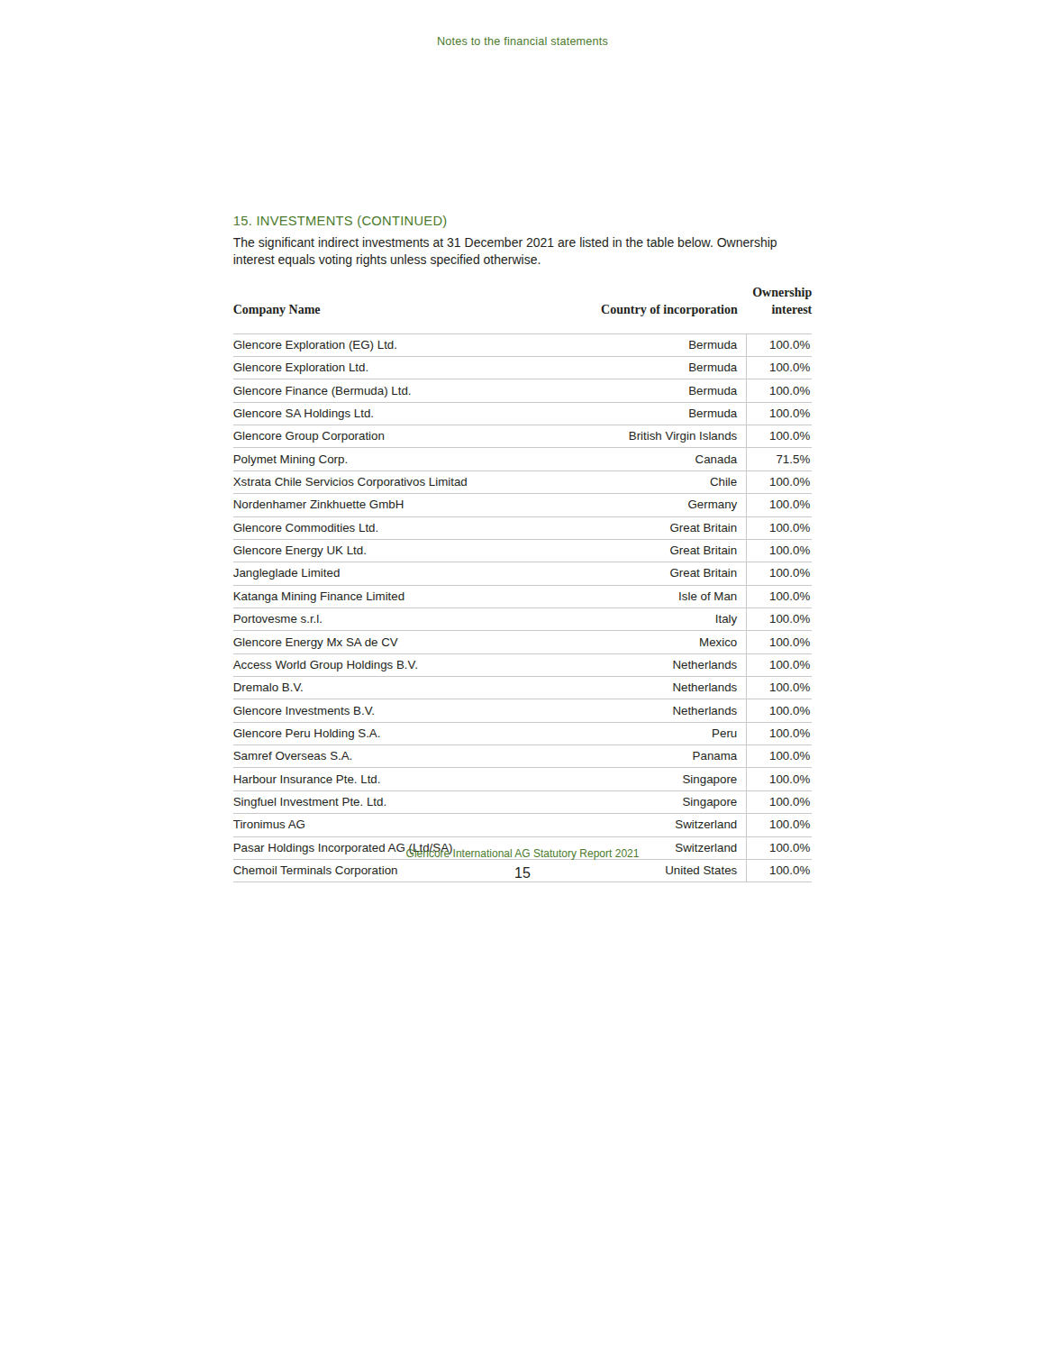Notes to the financial statements
15. INVESTMENTS (CONTINUED)
The significant indirect investments at 31 December 2021 are listed in the table below. Ownership interest equals voting rights unless specified otherwise.
| Company Name | Country of incorporation | Ownership interest |
| --- | --- | --- |
| Glencore Exploration (EG) Ltd. | Bermuda | 100.0% |
| Glencore Exploration Ltd. | Bermuda | 100.0% |
| Glencore Finance (Bermuda) Ltd. | Bermuda | 100.0% |
| Glencore SA Holdings Ltd. | Bermuda | 100.0% |
| Glencore Group Corporation | British Virgin Islands | 100.0% |
| Polymet Mining Corp. | Canada | 71.5% |
| Xstrata Chile Servicios Corporativos Limitad | Chile | 100.0% |
| Nordenhamer Zinkhuette GmbH | Germany | 100.0% |
| Glencore Commodities Ltd. | Great Britain | 100.0% |
| Glencore Energy UK Ltd. | Great Britain | 100.0% |
| Jangleglade Limited | Great Britain | 100.0% |
| Katanga Mining Finance Limited | Isle of Man | 100.0% |
| Portovesme s.r.l. | Italy | 100.0% |
| Glencore Energy Mx SA de CV | Mexico | 100.0% |
| Access World Group Holdings B.V. | Netherlands | 100.0% |
| Dremalo B.V. | Netherlands | 100.0% |
| Glencore Investments B.V. | Netherlands | 100.0% |
| Glencore Peru Holding S.A. | Peru | 100.0% |
| Samref Overseas S.A. | Panama | 100.0% |
| Harbour Insurance Pte. Ltd. | Singapore | 100.0% |
| Singfuel Investment Pte. Ltd. | Singapore | 100.0% |
| Tironimus AG | Switzerland | 100.0% |
| Pasar Holdings Incorporated AG (Ltd/SA) | Switzerland | 100.0% |
| Chemoil Terminals Corporation | United States | 100.0% |
Glencore International AG Statutory Report 2021
15